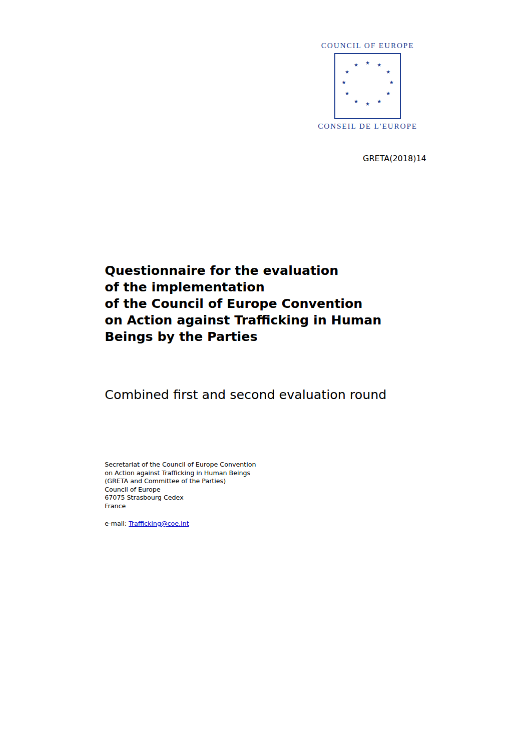COUNCIL OF EUROPE
★ ★ ★ ★ ★ ★ ★ ★ ★ ★ ★ ★
CONSEIL DE L'EUROPE
GRETA(2018)14
Questionnaire for the evaluation
of the implementation
of the Council of Europe Convention
on Action against Trafficking in Human Beings by the Parties
Combined first and second evaluation round
Secretariat of the Council of Europe Convention
on Action against Trafficking in Human Beings
(GRETA and Committee of the Parties)
Council of Europe
67075 Strasbourg Cedex
France
e-mail: Trafficking@coe.int